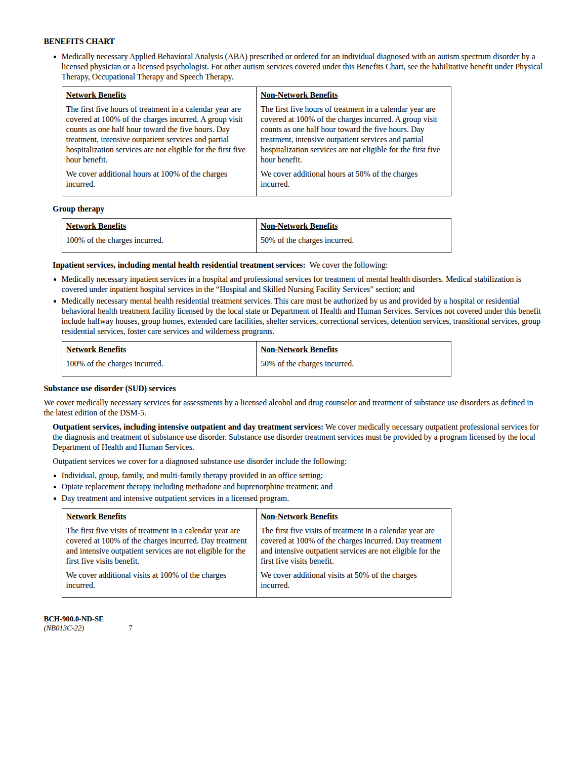BENEFITS CHART
Medically necessary Applied Behavioral Analysis (ABA) prescribed or ordered for an individual diagnosed with an autism spectrum disorder by a licensed physician or a licensed psychologist. For other autism services covered under this Benefits Chart, see the habilitative benefit under Physical Therapy, Occupational Therapy and Speech Therapy.
| Network Benefits The first five hours of treatment in a calendar year are covered at 100% of the charges incurred. A group visit counts as one half hour toward the five hours. Day treatment, intensive outpatient services and partial hospitalization services are not eligible for the first five hour benefit. We cover additional hours at 100% of the charges incurred. | Non-Network Benefits The first five hours of treatment in a calendar year are covered at 100% of the charges incurred. A group visit counts as one half hour toward the five hours. Day treatment, intensive outpatient services and partial hospitalization services are not eligible for the first five hour benefit. We cover additional hours at 50% of the charges incurred. |
Group therapy
| Network Benefits 100% of the charges incurred. | Non-Network Benefits 50% of the charges incurred. |
Inpatient services, including mental health residential treatment services: We cover the following:
Medically necessary inpatient services in a hospital and professional services for treatment of mental health disorders. Medical stabilization is covered under inpatient hospital services in the “Hospital and Skilled Nursing Facility Services” section; and
Medically necessary mental health residential treatment services. This care must be authorized by us and provided by a hospital or residential behavioral health treatment facility licensed by the local state or Department of Health and Human Services. Services not covered under this benefit include halfway houses, group homes, extended care facilities, shelter services, correctional services, detention services, transitional services, group residential services, foster care services and wilderness programs.
| Network Benefits 100% of the charges incurred. | Non-Network Benefits 50% of the charges incurred. |
Substance use disorder (SUD) services
We cover medically necessary services for assessments by a licensed alcohol and drug counselor and treatment of substance use disorders as defined in the latest edition of the DSM-5.
Outpatient services, including intensive outpatient and day treatment services: We cover medically necessary outpatient professional services for the diagnosis and treatment of substance use disorder. Substance use disorder treatment services must be provided by a program licensed by the local Department of Health and Human Services.
Outpatient services we cover for a diagnosed substance use disorder include the following:
Individual, group, family, and multi-family therapy provided in an office setting;
Opiate replacement therapy including methadone and buprenorphine treatment; and
Day treatment and intensive outpatient services in a licensed program.
| Network Benefits The first five visits of treatment in a calendar year are covered at 100% of the charges incurred. Day treatment and intensive outpatient services are not eligible for the first five visits benefit. We cover additional visits at 100% of the charges incurred. | Non-Network Benefits The first five visits of treatment in a calendar year are covered at 100% of the charges incurred. Day treatment and intensive outpatient services are not eligible for the first five visits benefit. We cover additional visits at 50% of the charges incurred. |
BCH-900.0-ND-SE
(NB013C-22) 7